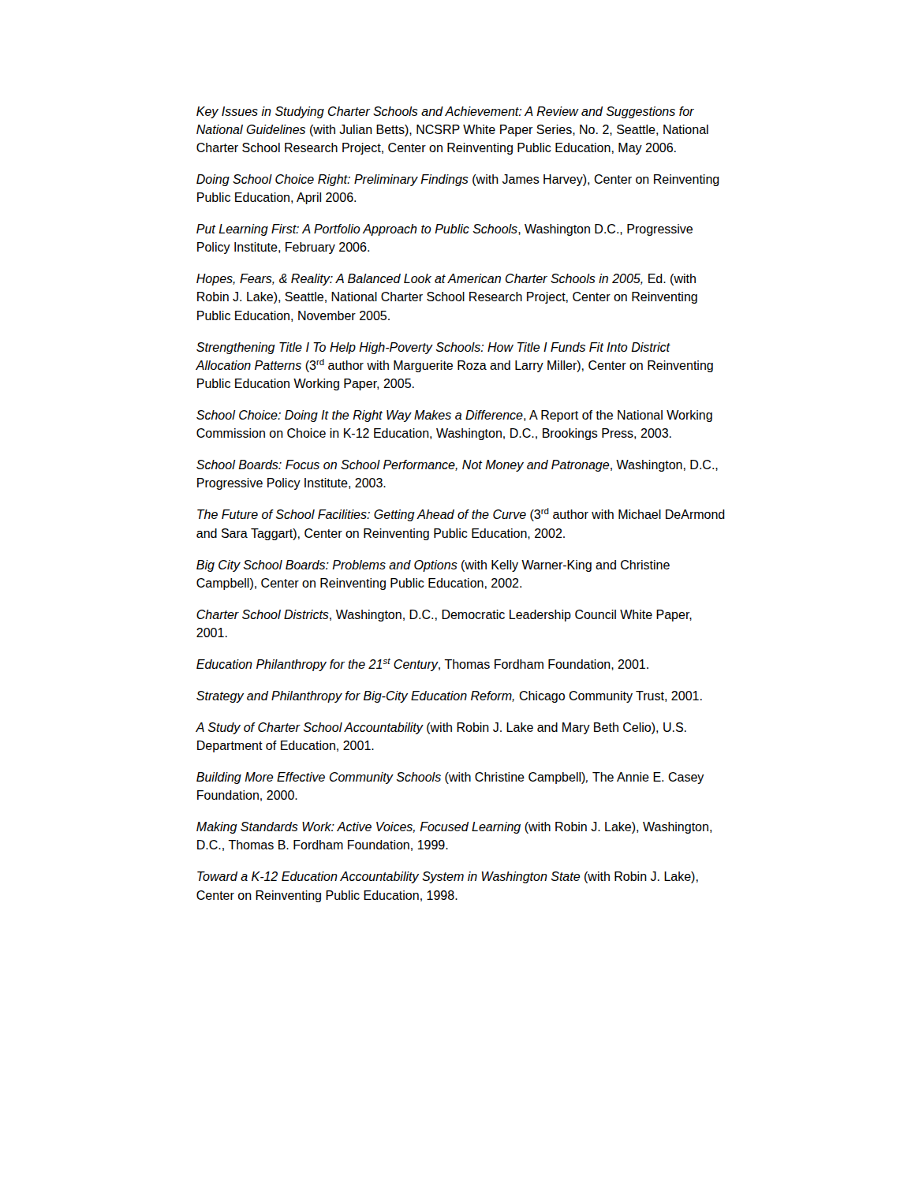Key Issues in Studying Charter Schools and Achievement: A Review and Suggestions for National Guidelines (with Julian Betts), NCSRP White Paper Series, No. 2, Seattle, National Charter School Research Project, Center on Reinventing Public Education, May 2006.
Doing School Choice Right: Preliminary Findings (with James Harvey), Center on Reinventing Public Education, April 2006.
Put Learning First: A Portfolio Approach to Public Schools, Washington D.C., Progressive Policy Institute, February 2006.
Hopes, Fears, & Reality: A Balanced Look at American Charter Schools in 2005, Ed. (with Robin J. Lake), Seattle, National Charter School Research Project, Center on Reinventing Public Education, November 2005.
Strengthening Title I To Help High-Poverty Schools: How Title I Funds Fit Into District Allocation Patterns (3rd author with Marguerite Roza and Larry Miller), Center on Reinventing Public Education Working Paper, 2005.
School Choice: Doing It the Right Way Makes a Difference, A Report of the National Working Commission on Choice in K-12 Education, Washington, D.C., Brookings Press, 2003.
School Boards: Focus on School Performance, Not Money and Patronage, Washington, D.C., Progressive Policy Institute, 2003.
The Future of School Facilities: Getting Ahead of the Curve (3rd author with Michael DeArmond and Sara Taggart), Center on Reinventing Public Education, 2002.
Big City School Boards: Problems and Options (with Kelly Warner-King and Christine Campbell), Center on Reinventing Public Education, 2002.
Charter School Districts, Washington, D.C., Democratic Leadership Council White Paper, 2001.
Education Philanthropy for the 21st Century, Thomas Fordham Foundation, 2001.
Strategy and Philanthropy for Big-City Education Reform, Chicago Community Trust, 2001.
A Study of Charter School Accountability (with Robin J. Lake and Mary Beth Celio), U.S. Department of Education, 2001.
Building More Effective Community Schools (with Christine Campbell), The Annie E. Casey Foundation, 2000.
Making Standards Work: Active Voices, Focused Learning (with Robin J. Lake), Washington, D.C., Thomas B. Fordham Foundation, 1999.
Toward a K-12 Education Accountability System in Washington State (with Robin J. Lake), Center on Reinventing Public Education, 1998.